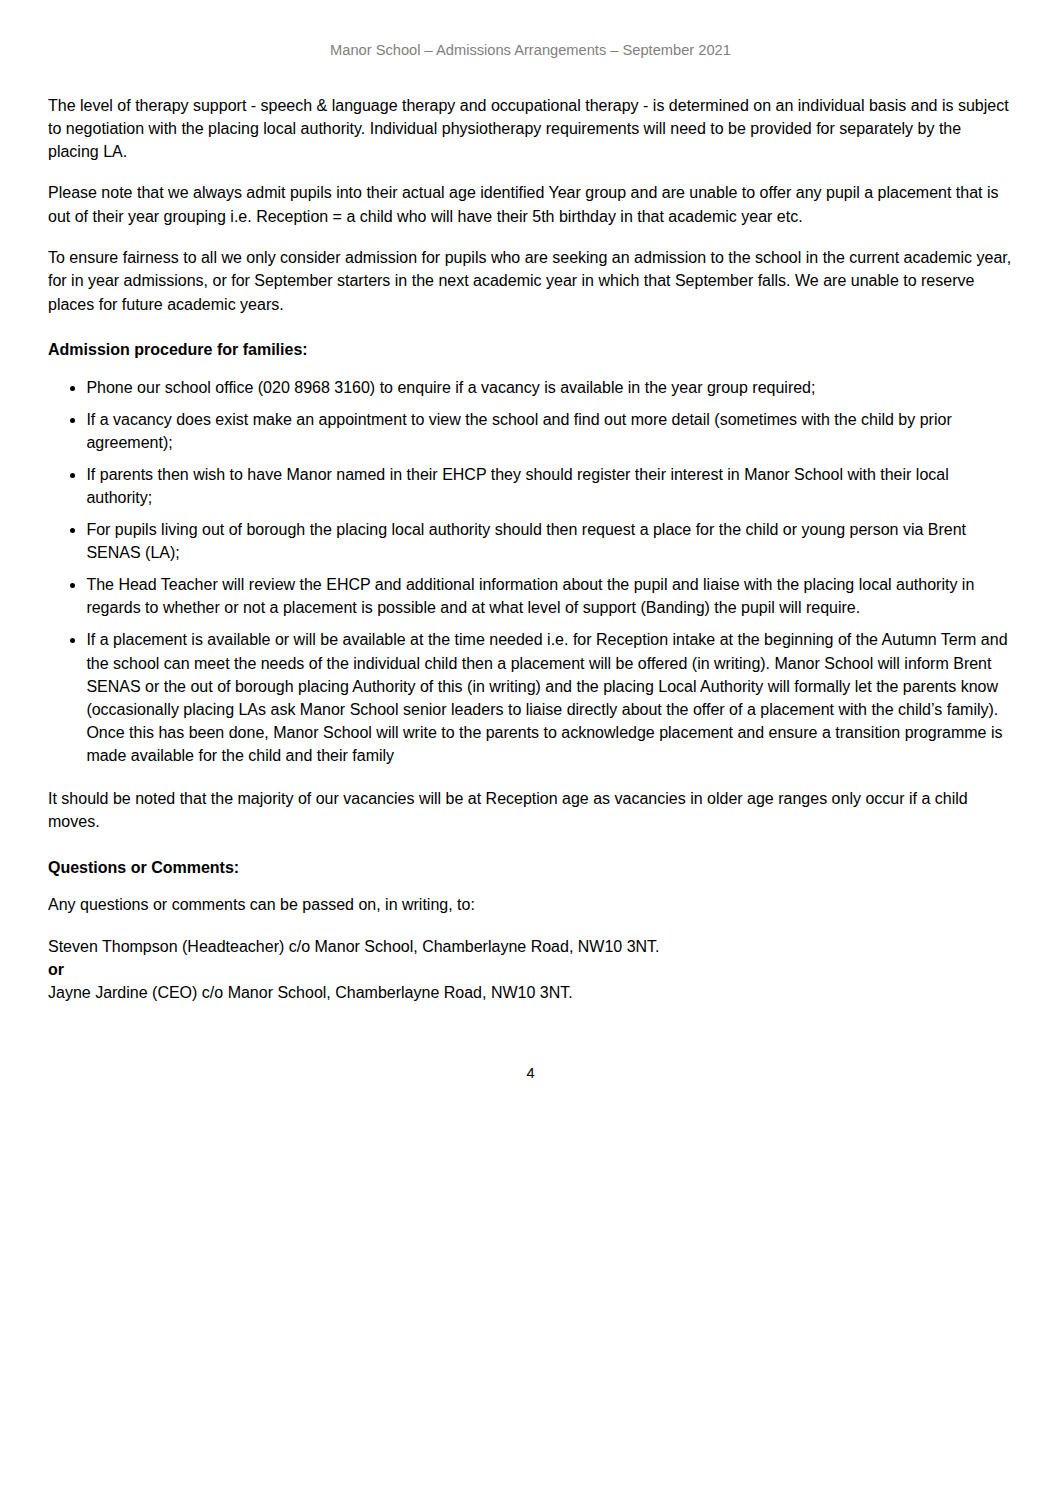Manor School – Admissions Arrangements – September 2021
The level of therapy support - speech & language therapy and occupational therapy - is determined on an individual basis and is subject to negotiation with the placing local authority. Individual physiotherapy requirements will need to be provided for separately by the placing LA.
Please note that we always admit pupils into their actual age identified Year group and are unable to offer any pupil a placement that is out of their year grouping i.e. Reception = a child who will have their 5th birthday in that academic year etc.
To ensure fairness to all we only consider admission for pupils who are seeking an admission to the school in the current academic year, for in year admissions, or for September starters in the next academic year in which that September falls. We are unable to reserve places for future academic years.
Admission procedure for families:
Phone our school office (020 8968 3160) to enquire if a vacancy is available in the year group required;
If a vacancy does exist make an appointment to view the school and find out more detail (sometimes with the child by prior agreement);
If parents then wish to have Manor named in their EHCP they should register their interest in Manor School with their local authority;
For pupils living out of borough the placing local authority should then request a place for the child or young person via Brent SENAS (LA);
The Head Teacher will review the EHCP and additional information about the pupil and liaise with the placing local authority in regards to whether or not a placement is possible and at what level of support (Banding) the pupil will require.
If a placement is available or will be available at the time needed i.e. for Reception intake at the beginning of the Autumn Term and the school can meet the needs of the individual child then a placement will be offered (in writing). Manor School will inform Brent SENAS or the out of borough placing Authority of this (in writing) and the placing Local Authority will formally let the parents know (occasionally placing LAs ask Manor School senior leaders to liaise directly about the offer of a placement with the child’s family). Once this has been done, Manor School will write to the parents to acknowledge placement and ensure a transition programme is made available for the child and their family
It should be noted that the majority of our vacancies will be at Reception age as vacancies in older age ranges only occur if a child moves.
Questions or Comments:
Any questions or comments can be passed on, in writing, to:
Steven Thompson (Headteacher) c/o Manor School, Chamberlayne Road, NW10 3NT.
or
Jayne Jardine (CEO) c/o Manor School, Chamberlayne Road, NW10 3NT.
4